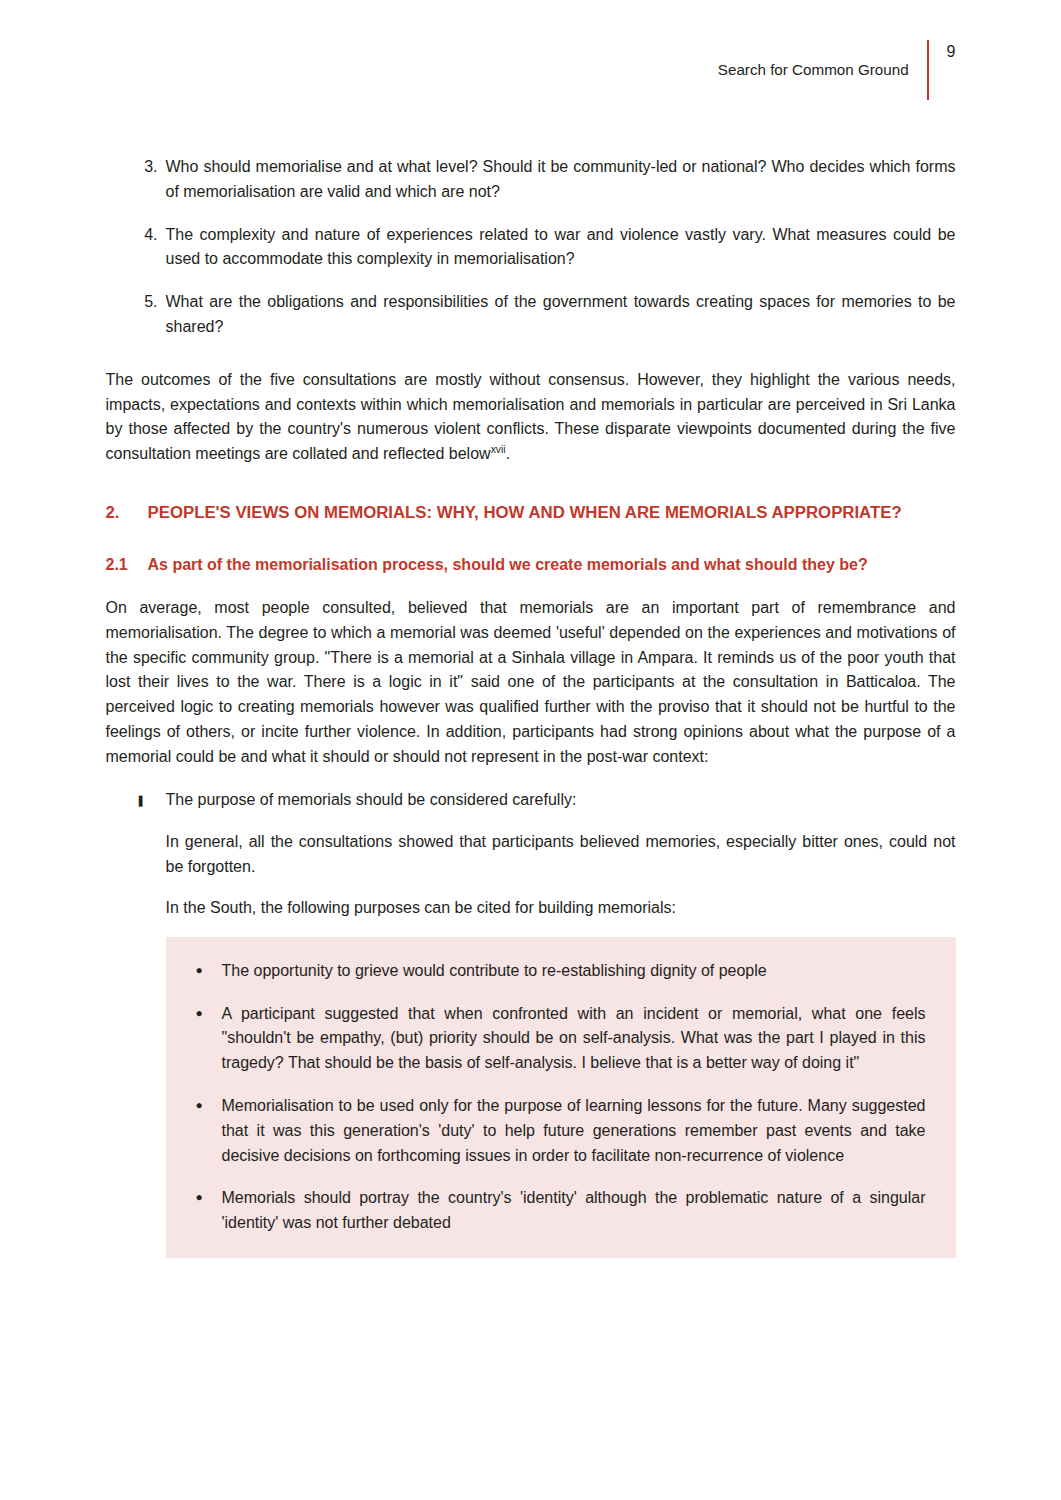Search for Common Ground 9
Who should memorialise and at what level? Should it be community-led or national? Who decides which forms of memorialisation are valid and which are not?
The complexity and nature of experiences related to war and violence vastly vary. What measures could be used to accommodate this complexity in memorialisation?
What are the obligations and responsibilities of the government towards creating spaces for memories to be shared?
The outcomes of the five consultations are mostly without consensus. However, they highlight the various needs, impacts, expectations and contexts within which memorialisation and memorials in particular are perceived in Sri Lanka by those affected by the country's numerous violent conflicts. These disparate viewpoints documented during the five consultation meetings are collated and reflected belowxvii.
2. People's views on memorials: why, how and when are memorials appropriate?
2.1 As part of the memorialisation process, should we create memorials and what should they be?
On average, most people consulted, believed that memorials are an important part of remembrance and memorialisation. The degree to which a memorial was deemed 'useful' depended on the experiences and motivations of the specific community group. "There is a memorial at a Sinhala village in Ampara. It reminds us of the poor youth that lost their lives to the war. There is a logic in it" said one of the participants at the consultation in Batticaloa. The perceived logic to creating memorials however was qualified further with the proviso that it should not be hurtful to the feelings of others, or incite further violence. In addition, participants had strong opinions about what the purpose of a memorial could be and what it should or should not represent in the post-war context:
The purpose of memorials should be considered carefully:
In general, all the consultations showed that participants believed memories, especially bitter ones, could not be forgotten.
In the South, the following purposes can be cited for building memorials:
The opportunity to grieve would contribute to re-establishing dignity of people
A participant suggested that when confronted with an incident or memorial, what one feels "shouldn't be empathy, (but) priority should be on self-analysis. What was the part I played in this tragedy? That should be the basis of self-analysis. I believe that is a better way of doing it"
Memorialisation to be used only for the purpose of learning lessons for the future. Many suggested that it was this generation's 'duty' to help future generations remember past events and take decisive decisions on forthcoming issues in order to facilitate non-recurrence of violence
Memorials should portray the country's 'identity' although the problematic nature of a singular 'identity' was not further debated